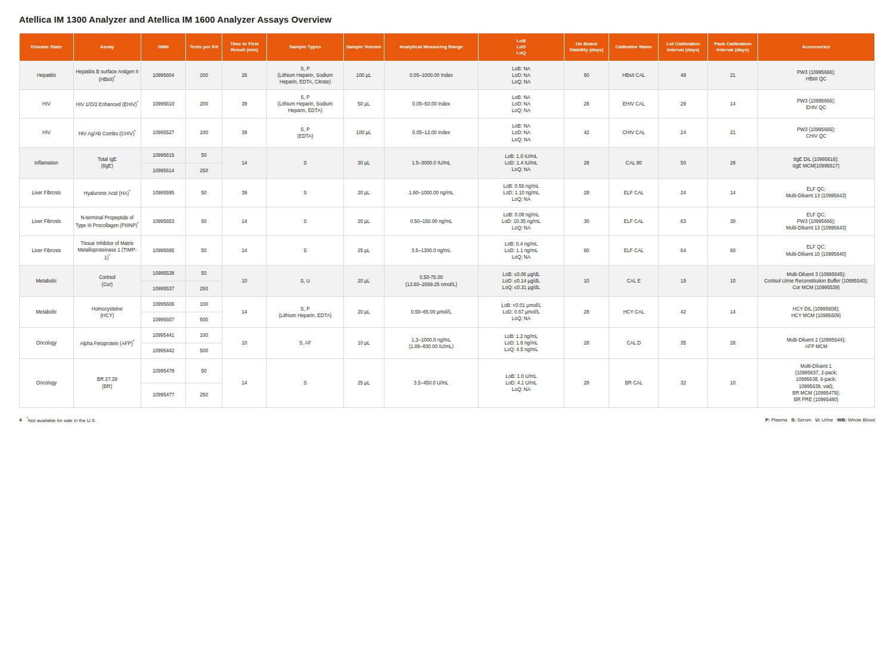Atellica IM 1300 Analyzer and Atellica IM 1600 Analyzer Assays Overview
| Disease State | Assay | SMN | Tests per Kit | Time to First Result (min) | Sample Types | Sample Volume | Analytical Measuring Range | LoB LoD LoQ | On Board Stability (days) | Calibrator Name | Lot Calibration Interval (days) | Pack Calibration Interval (days) | Accessories |
| --- | --- | --- | --- | --- | --- | --- | --- | --- | --- | --- | --- | --- | --- |
| Hepatitis | Hepatitis B surface Antigen II (HBsII) * | 10995604 | 200 | 26 | S, P (Lithium Heparin, Sodium Heparin, EDTA, Citrate) | 100 µL | 0.05–1000.00 Index | LoB: NA LoD: NA LoQ: NA | 60 | HBsII CAL | 48 | 21 | PW3 (10995666); HBsII QC |
| HIV | HIV 1/O/2 Enhanced (EHIV) * | 10995610 | 200 | 39 | S, P (Lithium Heparin, Sodium Heparin, EDTA) | 50 µL | 0.05–50.00 Index | LoB: NA LoD: NA LoQ: NA | 28 | EHIV CAL | 29 | 14 | PW3 (10995666); EHIV QC |
| HIV | HIV Ag/Ab Combo (CHIV) * | 10995527 | 100 | 39 | S, P (EDTA) | 100 µL | 0.05–12.00 Index | LoB: NA LoD: NA LoQ: NA | 42 | CHIV CAL | 24 | 21 | PW3 (10995666); CHIV QC |
| Inflamation | Total IgE (tIgE) | 10995615 | 50 | 14 | S | 30 µL | 1.5–3000.0 IU/mL | LoB: 1.0 IU/mL LoD: 1.4 IU/mL LoQ: NA | 28 | CAL 80 | 50 | 28 | tIgE DIL (10995616); tIgE MCM(10995617) |
| 10995614 | 250 |
| Liver Fibrosis | Hyaluronic Acid (HA) * | 10995595 | 50 | 39 | S | 20 µL | 1.60–1000.00 ng/mL | LoB: 0.56 ng/mL LoD: 1.10 ng/mL LoQ: NA | 28 | ELF CAL | 24 | 14 | ELF QC; Multi-Diluent 13 (10995643) |
| Liver Fibrosis | N-terminal Propeptide of Type III Procollagen (PIIINP) * | 10995653 | 50 | 14 | S | 20 µL | 0.50–150.00 ng/mL | LoB: 0.08 ng/mL LoD: 10.35 ng/mL LoQ: NA | 30 | ELF CAL | 63 | 30 | ELF QC; PW3 (10995666); Multi-Diluent 13 (10995643) |
| Liver Fibrosis | Tissue Inhibitor of Matrix Metalloproteinase 1 (TIMP-1) * | 10995695 | 50 | 14 | S | 25 µL | 3.5–1300.0 ng/mL | LoB: 0.4 ng/mL LoD: 1.1 ng/mL LoQ: NA | 60 | ELF CAL | 64 | 60 | ELF QC; Multi-Diluent 10 (10995640) |
| Metabolic | Cortisol (Cor) | 10995538 | 50 | 10 | S, U | 20 µL | 0.50-75.00 (13.80–2069.25 nmol/L) | LoB: ≤0.06 µg/dL LoD: ≤0.14 µg/dL LoQ: ≤0.31 µg/dL | 10 | CAL E | 19 | 10 | Multi-Diluent 3 (10995645); Cortisol Urine Reconstitution Buffer (10995540); Cor MCM (10995539) |
| 10995537 | 250 |
| Metabolic | Homocysteine (HCY) | 10995606 | 100 | 14 | S, P (Lithium Heparin, EDTA) | 20 µL | 0.50–65.00 µmol/L | LoB: <0.01 µmol/L LoD: 0.67 µmol/L LoQ: NA | 28 | HCY CAL | 42 | 14 | HCY DIL (10995608); HCY MCM (10995609) |
| 10995607 | 500 |
| Oncology | Alpha Fetoprotein (AFP) * | 10995441 | 100 | 10 | S, AF | 10 µL | 1.3–1000.0 ng/mL (1.08–830.00 IU/mL) | LoB: 1.2 ng/mL LoD: 1.8 ng/mL LoQ: 4.5 ng/mL | 28 | CAL D | 35 | 28 | Multi-Diluent 2 (10995644); AFP MCM |
| 10995442 | 500 |
| Oncology | BR 27.29 (BR) | 10995478 | 50 | 14 | S | 25 µL | 3.5–450.0 U/mL | LoB: 1.0 U/mL LoD: 4.1 U/mL LoQ: NA | 28 | BR CAL | 32 | 10 | Multi-Diluent 1 (10995637, 2-pack; 10995638, 6-pack; 10995639, vial); BR MCM (10995479); BR PRE (10995480) |
| 10995477 | 250 |
4*Not available for sale in the U.S.
P: Plasma S: Serum U: Urine WB: Whole Blood